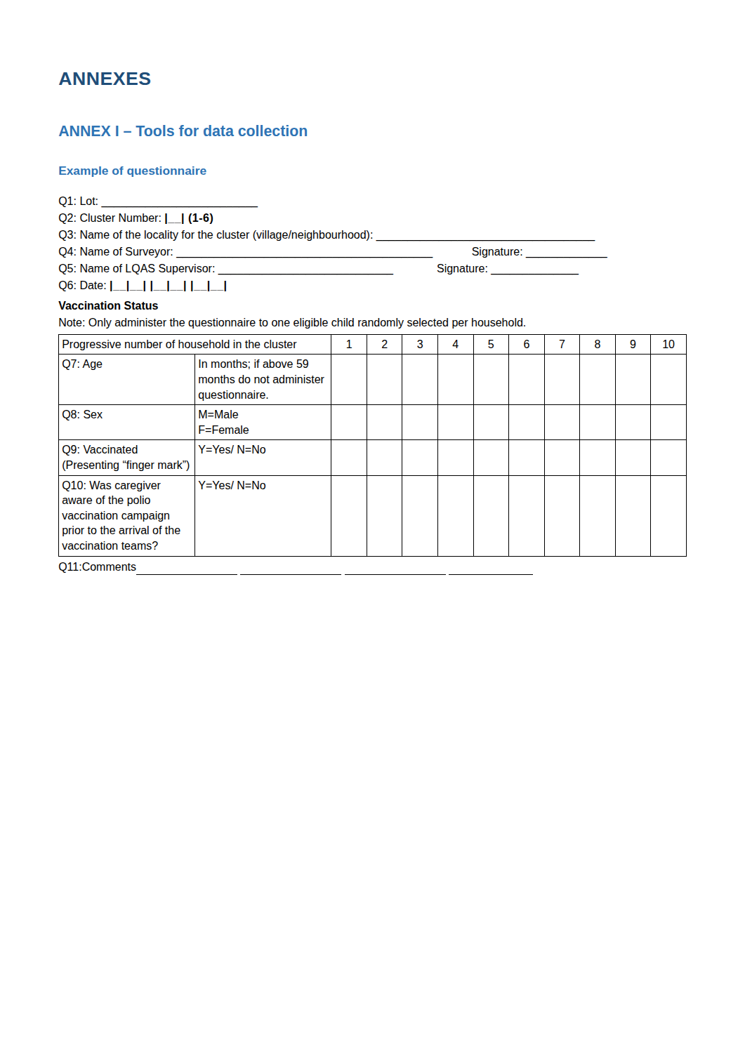ANNEXES
ANNEX I – Tools for data collection
Example of questionnaire
Q1: Lot: _________________________
Q2: Cluster Number: |__| (1-6)
Q3: Name of the locality for the cluster (village/neighbourhood): ___________________________________
Q4: Name of Surveyor: _________________________________________ Signature: _____________
Q5: Name of LQAS Supervisor: ____________________________ Signature: ______________
Q6: Date: |__|__| |__|__| |__|__|
Vaccination Status
Note: Only administer the questionnaire to one eligible child randomly selected per household.
| Progressive number of household in the cluster | 1 | 2 | 3 | 4 | 5 | 6 | 7 | 8 | 9 | 10 |
| Q7: Age | In months; if above 59 months do not administer questionnaire. | | | | | | | | | | |
| Q8: Sex | M=Male F=Female | | | | | | | | | | |
| Q9: Vaccinated (Presenting “finger mark”) | Y=Yes/ N=No | | | | | | | | | | |
| Q10: Was caregiver aware of the polio vaccination campaign prior to the arrival of the vaccination teams? | Y=Yes/ N=No | | | | | | | | | | |
Q11:Comments